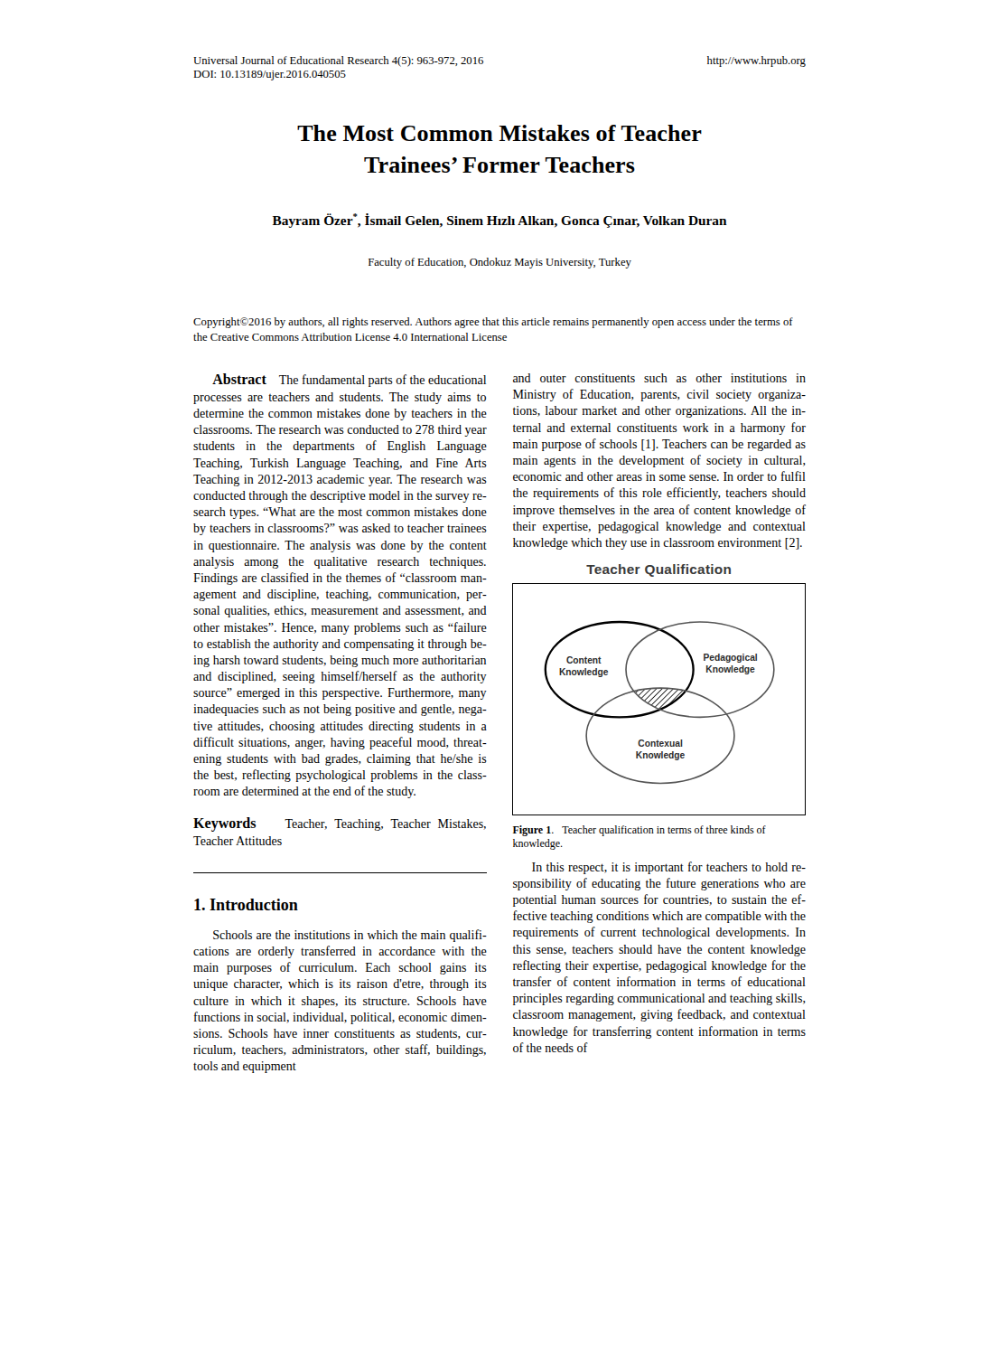Universal Journal of Educational Research 4(5): 963-972, 2016
DOI: 10.13189/ujer.2016.040505
http://www.hrpub.org
The Most Common Mistakes of Teacher
Trainees’ Former Teachers
Bayram Özer*, İsmail Gelen, Sinem Hızlı Alkan, Gonca Çınar, Volkan Duran
Faculty of Education, Ondokuz Mayis University, Turkey
Copyright©2016 by authors, all rights reserved. Authors agree that this article remains permanently open access under the terms of the Creative Commons Attribution License 4.0 International License
Abstract The fundamental parts of the educational processes are teachers and students. The study aims to determine the common mistakes done by teachers in the classrooms. The research was conducted to 278 third year students in the departments of English Language Teaching, Turkish Language Teaching, and Fine Arts Teaching in 2012-2013 academic year. The research was conducted through the descriptive model in the survey research types. “What are the most common mistakes done by teachers in classrooms?” was asked to teacher trainees in questionnaire. The analysis was done by the content analysis among the qualitative research techniques. Findings are classified in the themes of “classroom management and discipline, teaching, communication, personal qualities, ethics, measurement and assessment, and other mistakes”. Hence, many problems such as “failure to establish the authority and compensating it through being harsh toward students, being much more authoritarian and disciplined, seeing himself/herself as the authority source” emerged in this perspective. Furthermore, many inadequacies such as not being positive and gentle, negative attitudes, choosing attitudes directing students in a difficult situations, anger, having peaceful mood, threatening students with bad grades, claiming that he/she is the best, reflecting psychological problems in the classroom are determined at the end of the study.
Keywords Teacher, Teaching, Teacher Mistakes, Teacher Attitudes
1. Introduction
Schools are the institutions in which the main qualifications are orderly transferred in accordance with the main purposes of curriculum. Each school gains its unique character, which is its raison d'etre, through its culture in which it shapes, its structure. Schools have functions in social, individual, political, economic dimensions. Schools have inner constituents as students, curriculum, teachers, administrators, other staff, buildings, tools and equipment
and outer constituents such as other institutions in Ministry of Education, parents, civil society organizations, labour market and other organizations. All the internal and external constituents work in a harmony for main purpose of schools [1]. Teachers can be regarded as main agents in the development of society in cultural, economic and other areas in some sense. In order to fulfil the requirements of this role efficiently, teachers should improve themselves in the area of content knowledge of their expertise, pedagogical knowledge and contextual knowledge which they use in classroom environment [2].
Teacher Qualification
Content Knowledge Pedagogical Knowledge Contexual Knowledge
Figure 1. Teacher qualification in terms of three kinds of knowledge.
In this respect, it is important for teachers to hold responsibility of educating the future generations who are potential human sources for countries, to sustain the effective teaching conditions which are compatible with the requirements of current technological developments. In this sense, teachers should have the content knowledge reflecting their expertise, pedagogical knowledge for the transfer of content information in terms of educational principles regarding communicational and teaching skills, classroom management, giving feedback, and contextual knowledge for transferring content information in terms of the needs of